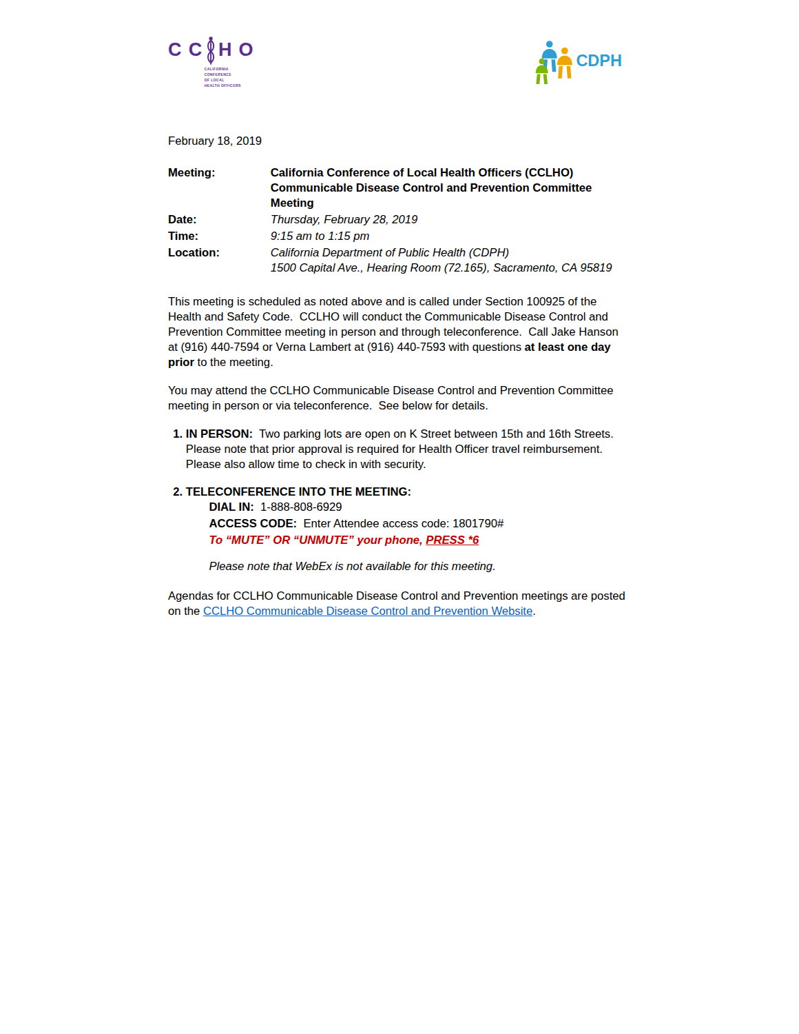C C H O CALIFORNIA CONFERENCE OF LOCAL HEALTH OFFICERS
CDPH
February 18, 2019
| Meeting: | California Conference of Local Health Officers (CCLHO) Communicable Disease Control and Prevention Committee Meeting |
| Date: | Thursday, February 28, 2019 |
| Time: | 9:15 am to 1:15 pm |
| Location: | California Department of Public Health (CDPH) 1500 Capital Ave., Hearing Room (72.165), Sacramento, CA 95819 |
This meeting is scheduled as noted above and is called under Section 100925 of the Health and Safety Code. CCLHO will conduct the Communicable Disease Control and Prevention Committee meeting in person and through teleconference. Call Jake Hanson at (916) 440-7594 or Verna Lambert at (916) 440-7593 with questions at least one day prior to the meeting.
You may attend the CCLHO Communicable Disease Control and Prevention Committee meeting in person or via teleconference. See below for details.
IN PERSON: Two parking lots are open on K Street between 15th and 16th Streets. Please note that prior approval is required for Health Officer travel reimbursement. Please also allow time to check in with security.
TELECONFERENCE INTO THE MEETING:
DIAL IN: 1-888-808-6929
ACCESS CODE: Enter Attendee access code: 1801790#
To “MUTE” OR “UNMUTE” your phone, PRESS *6
Please note that WebEx is not available for this meeting.
Agendas for CCLHO Communicable Disease Control and Prevention meetings are posted on the CCLHO Communicable Disease Control and Prevention Website.